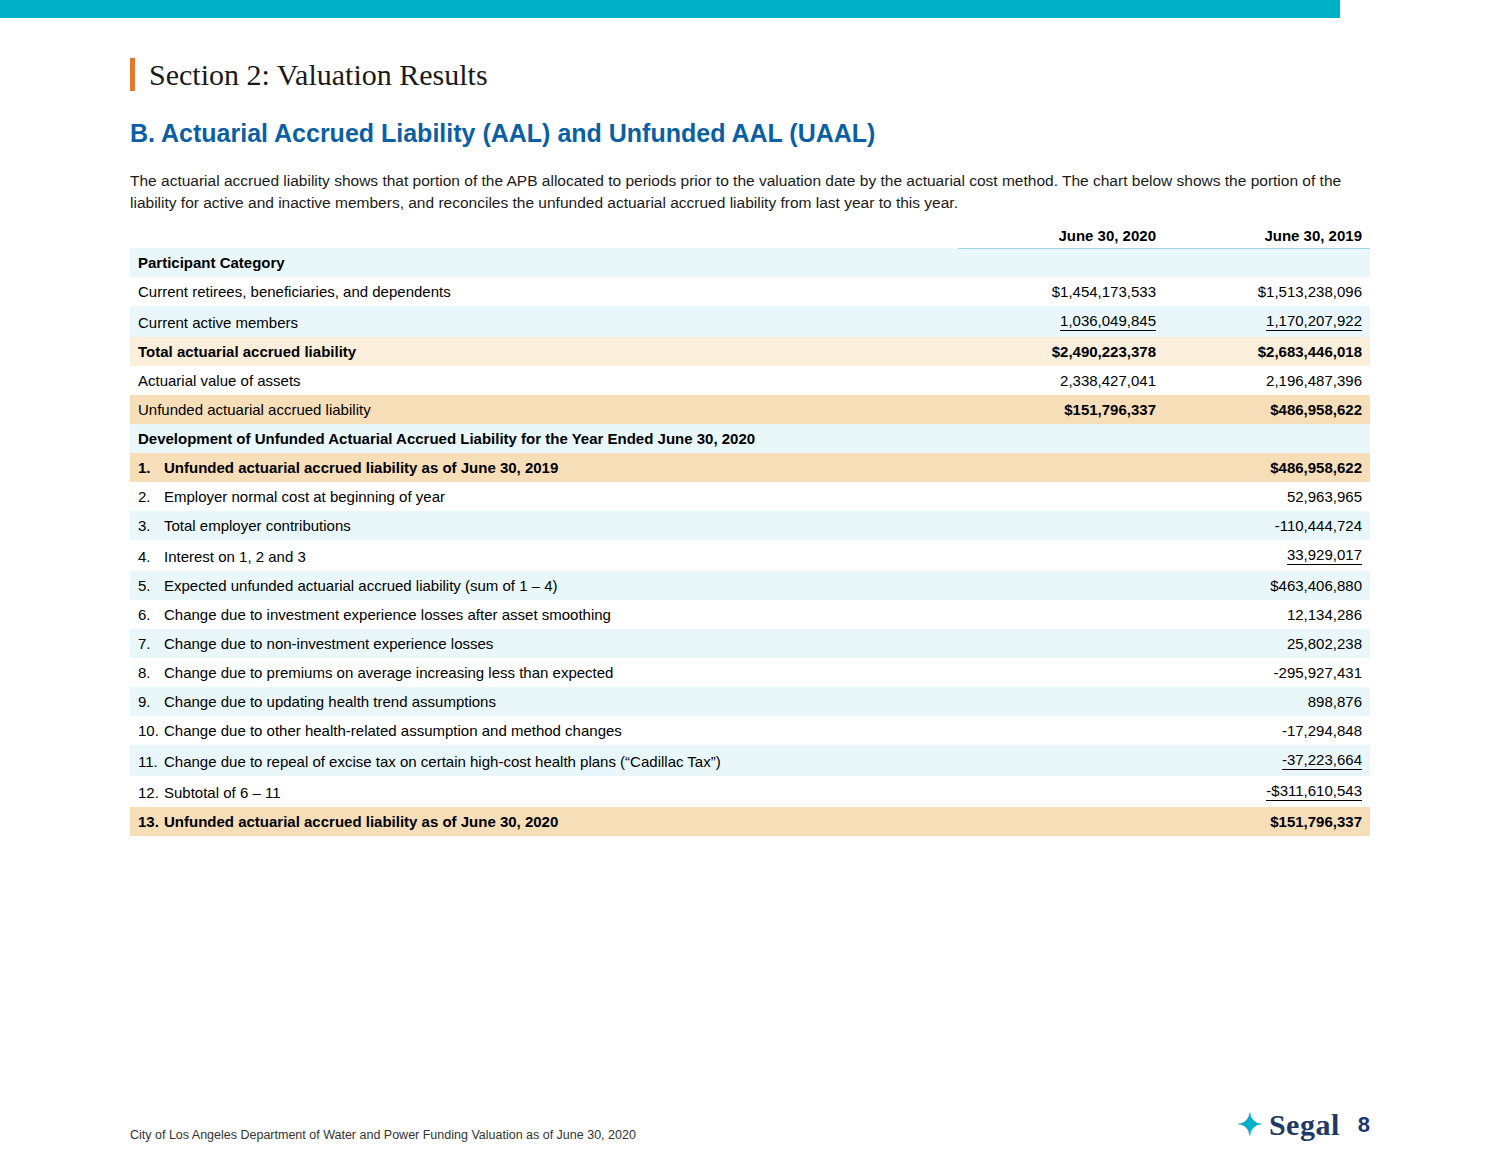Section 2: Valuation Results
B. Actuarial Accrued Liability (AAL) and Unfunded AAL (UAAL)
The actuarial accrued liability shows that portion of the APB allocated to periods prior to the valuation date by the actuarial cost method. The chart below shows the portion of the liability for active and inactive members, and reconciles the unfunded actuarial accrued liability from last year to this year.
| | June 30, 2020 | June 30, 2019 |
| --- | --- | --- |
| Participant Category | | |
| Current retirees, beneficiaries, and dependents | $1,454,173,533 | $1,513,238,096 |
| Current active members | 1,036,049,845 | 1,170,207,922 |
| Total actuarial accrued liability | $2,490,223,378 | $2,683,446,018 |
| Actuarial value of assets | 2,338,427,041 | 2,196,487,396 |
| Unfunded actuarial accrued liability | $151,796,337 | $486,958,622 |
| Development of Unfunded Actuarial Accrued Liability for the Year Ended June 30, 2020 | | |
| 1. Unfunded actuarial accrued liability as of June 30, 2019 | | $486,958,622 |
| 2. Employer normal cost at beginning of year | | 52,963,965 |
| 3. Total employer contributions | | -110,444,724 |
| 4. Interest on 1, 2 and 3 | | 33,929,017 |
| 5. Expected unfunded actuarial accrued liability (sum of 1 – 4) | | $463,406,880 |
| 6. Change due to investment experience losses after asset smoothing | | 12,134,286 |
| 7. Change due to non-investment experience losses | | 25,802,238 |
| 8. Change due to premiums on average increasing less than expected | | -295,927,431 |
| 9. Change due to updating health trend assumptions | | 898,876 |
| 10. Change due to other health-related assumption and method changes | | -17,294,848 |
| 11. Change due to repeal of excise tax on certain high-cost health plans (“Cadillac Tax”) | | -37,223,664 |
| 12. Subtotal of 6 – 11 | | -$311,610,543 |
| 13. Unfunded actuarial accrued liability as of June 30, 2020 | | $151,796,337 |
City of Los Angeles Department of Water and Power Funding Valuation as of June 30, 2020
✦Segal
8